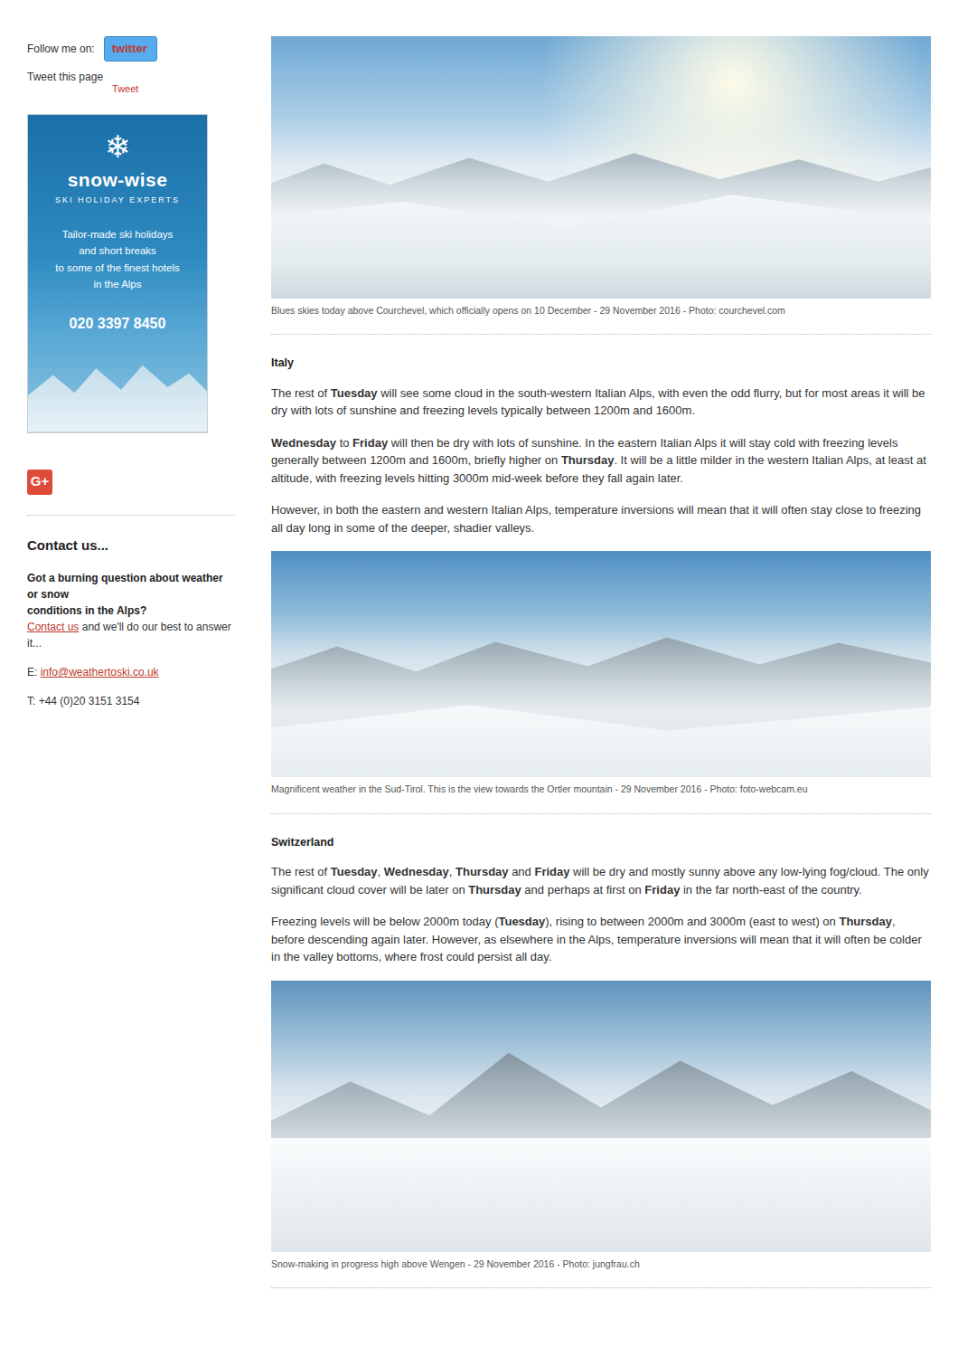Follow me on: twitter
Tweet this page Tweet
❄
snow-wise
SKI HOLIDAY EXPERTS
Tailor-made ski holidays
and short breaks
to some of the finest hotels
in the Alps
020 3397 8450
G+
Contact us...
Got a burning question about weather or snow
conditions in the Alps?
Contact us and we'll do our best to answer it...
E: info@weathertoski.co.uk
T: +44 (0)20 3151 3154
Blues skies today above Courchevel, which officially opens on 10 December - 29 November 2016 - Photo: courchevel.com
Italy
The rest of Tuesday will see some cloud in the south-western Italian Alps, with even the odd flurry, but for most areas it will be dry with lots of sunshine and freezing levels typically between 1200m and 1600m.
Wednesday to Friday will then be dry with lots of sunshine. In the eastern Italian Alps it will stay cold with freezing levels generally between 1200m and 1600m, briefly higher on Thursday. It will be a little milder in the western Italian Alps, at least at altitude, with freezing levels hitting 3000m mid-week before they fall again later.
However, in both the eastern and western Italian Alps, temperature inversions will mean that it will often stay close to freezing all day long in some of the deeper, shadier valleys.
Magnificent weather in the Sud-Tirol. This is the view towards the Ortler mountain - 29 November 2016 - Photo: foto-webcam.eu
Switzerland
The rest of Tuesday, Wednesday, Thursday and Friday will be dry and mostly sunny above any low-lying fog/cloud. The only significant cloud cover will be later on Thursday and perhaps at first on Friday in the far north-east of the country.
Freezing levels will be below 2000m today (Tuesday), rising to between 2000m and 3000m (east to west) on Thursday, before descending again later. However, as elsewhere in the Alps, temperature inversions will mean that it will often be colder in the valley bottoms, where frost could persist all day.
Snow-making in progress high above Wengen - 29 November 2016 - Photo: jungfrau.ch